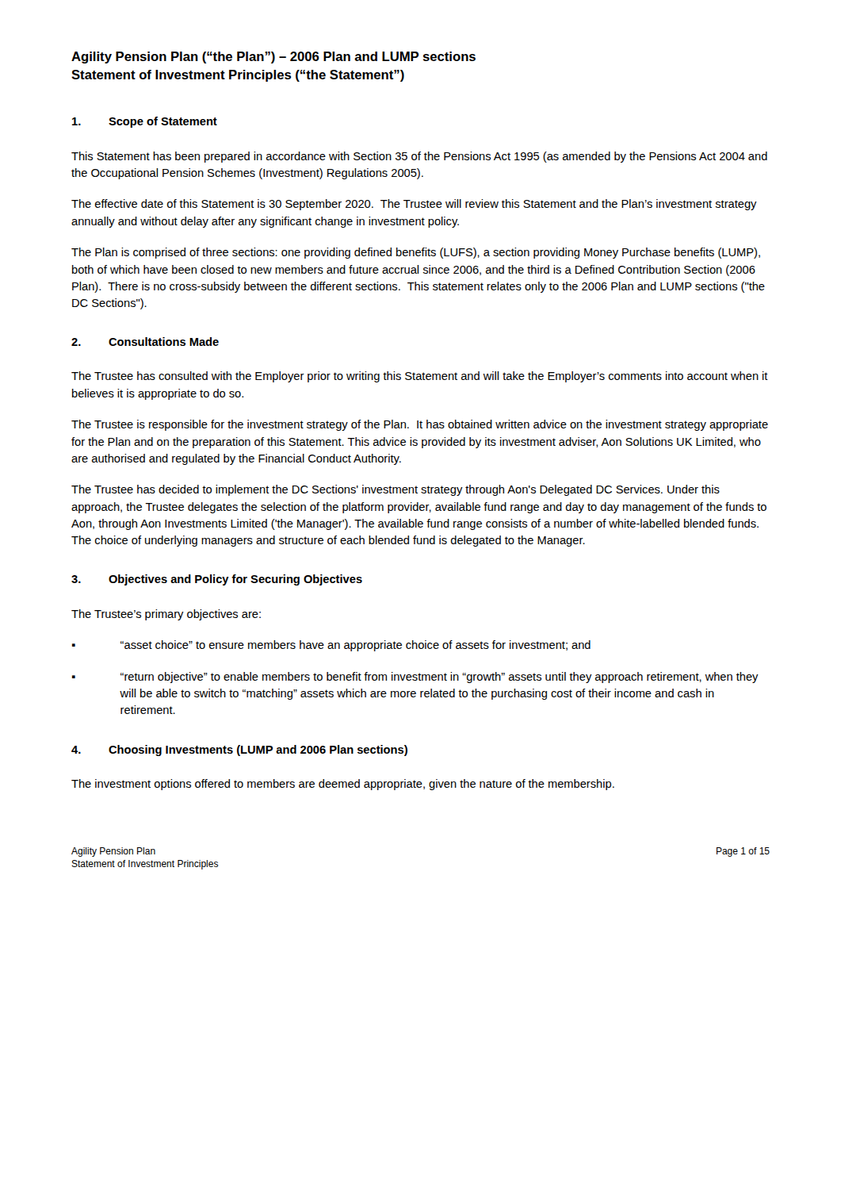Agility Pension Plan (“the Plan”) – 2006 Plan and LUMP sections
Statement of Investment Principles (“the Statement”)
1. Scope of Statement
This Statement has been prepared in accordance with Section 35 of the Pensions Act 1995 (as amended by the Pensions Act 2004 and the Occupational Pension Schemes (Investment) Regulations 2005).
The effective date of this Statement is 30 September 2020. The Trustee will review this Statement and the Plan’s investment strategy annually and without delay after any significant change in investment policy.
The Plan is comprised of three sections: one providing defined benefits (LUFS), a section providing Money Purchase benefits (LUMP), both of which have been closed to new members and future accrual since 2006, and the third is a Defined Contribution Section (2006 Plan). There is no cross-subsidy between the different sections. This statement relates only to the 2006 Plan and LUMP sections ("the DC Sections").
2. Consultations Made
The Trustee has consulted with the Employer prior to writing this Statement and will take the Employer’s comments into account when it believes it is appropriate to do so.
The Trustee is responsible for the investment strategy of the Plan. It has obtained written advice on the investment strategy appropriate for the Plan and on the preparation of this Statement. This advice is provided by its investment adviser, Aon Solutions UK Limited, who are authorised and regulated by the Financial Conduct Authority.
The Trustee has decided to implement the DC Sections' investment strategy through Aon's Delegated DC Services. Under this approach, the Trustee delegates the selection of the platform provider, available fund range and day to day management of the funds to Aon, through Aon Investments Limited ('the Manager'). The available fund range consists of a number of white-labelled blended funds. The choice of underlying managers and structure of each blended fund is delegated to the Manager.
3. Objectives and Policy for Securing Objectives
The Trustee’s primary objectives are:
“asset choice” to ensure members have an appropriate choice of assets for investment; and
“return objective” to enable members to benefit from investment in “growth” assets until they approach retirement, when they will be able to switch to “matching” assets which are more related to the purchasing cost of their income and cash in retirement.
4. Choosing Investments (LUMP and 2006 Plan sections)
The investment options offered to members are deemed appropriate, given the nature of the membership.
Agility Pension Plan
Statement of Investment Principles
Page 1 of 15